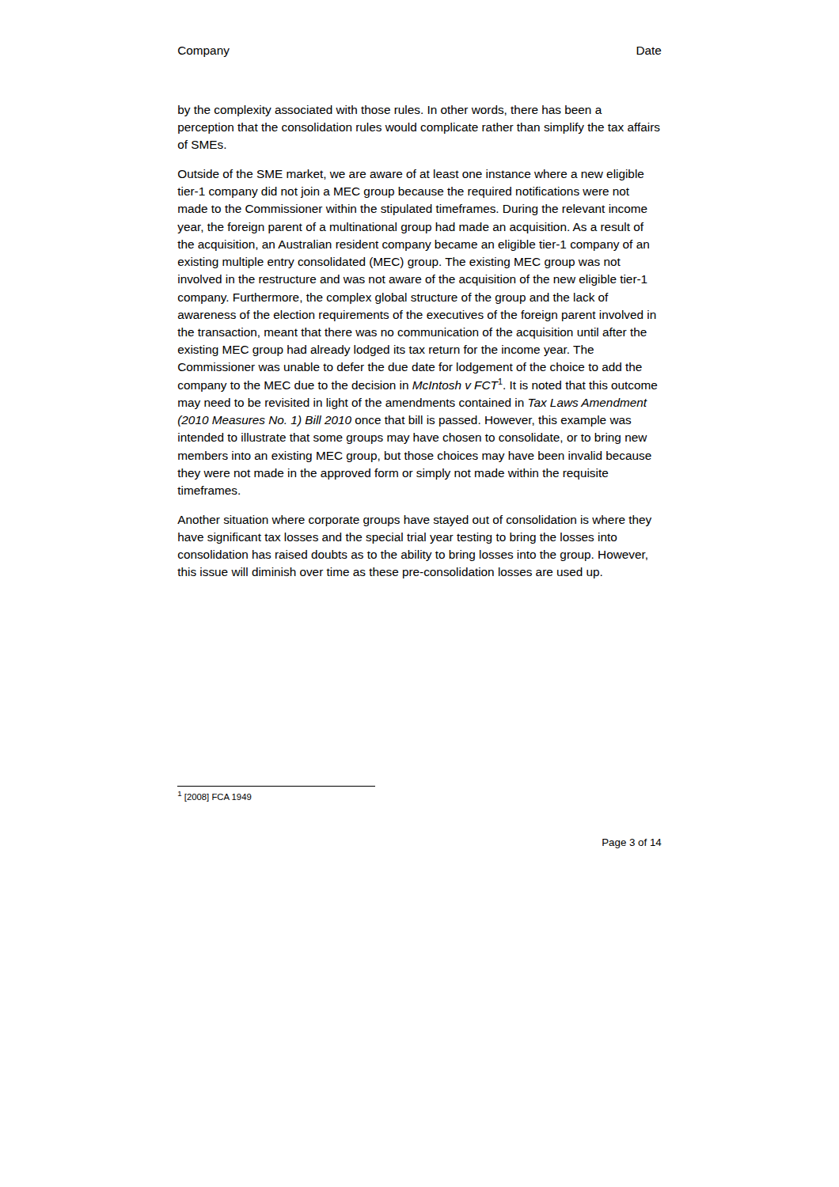Company Date
by the complexity associated with those rules. In other words, there has been a perception that the consolidation rules would complicate rather than simplify the tax affairs of SMEs.
Outside of the SME market, we are aware of at least one instance where a new eligible tier-1 company did not join a MEC group because the required notifications were not made to the Commissioner within the stipulated timeframes. During the relevant income year, the foreign parent of a multinational group had made an acquisition. As a result of the acquisition, an Australian resident company became an eligible tier-1 company of an existing multiple entry consolidated (MEC) group. The existing MEC group was not involved in the restructure and was not aware of the acquisition of the new eligible tier-1 company. Furthermore, the complex global structure of the group and the lack of awareness of the election requirements of the executives of the foreign parent involved in the transaction, meant that there was no communication of the acquisition until after the existing MEC group had already lodged its tax return for the income year. The Commissioner was unable to defer the due date for lodgement of the choice to add the company to the MEC due to the decision in McIntosh v FCT1. It is noted that this outcome may need to be revisited in light of the amendments contained in Tax Laws Amendment (2010 Measures No. 1) Bill 2010 once that bill is passed. However, this example was intended to illustrate that some groups may have chosen to consolidate, or to bring new members into an existing MEC group, but those choices may have been invalid because they were not made in the approved form or simply not made within the requisite timeframes.
Another situation where corporate groups have stayed out of consolidation is where they have significant tax losses and the special trial year testing to bring the losses into consolidation has raised doubts as to the ability to bring losses into the group. However, this issue will diminish over time as these pre-consolidation losses are used up.
1 [2008] FCA 1949
Page 3 of 14